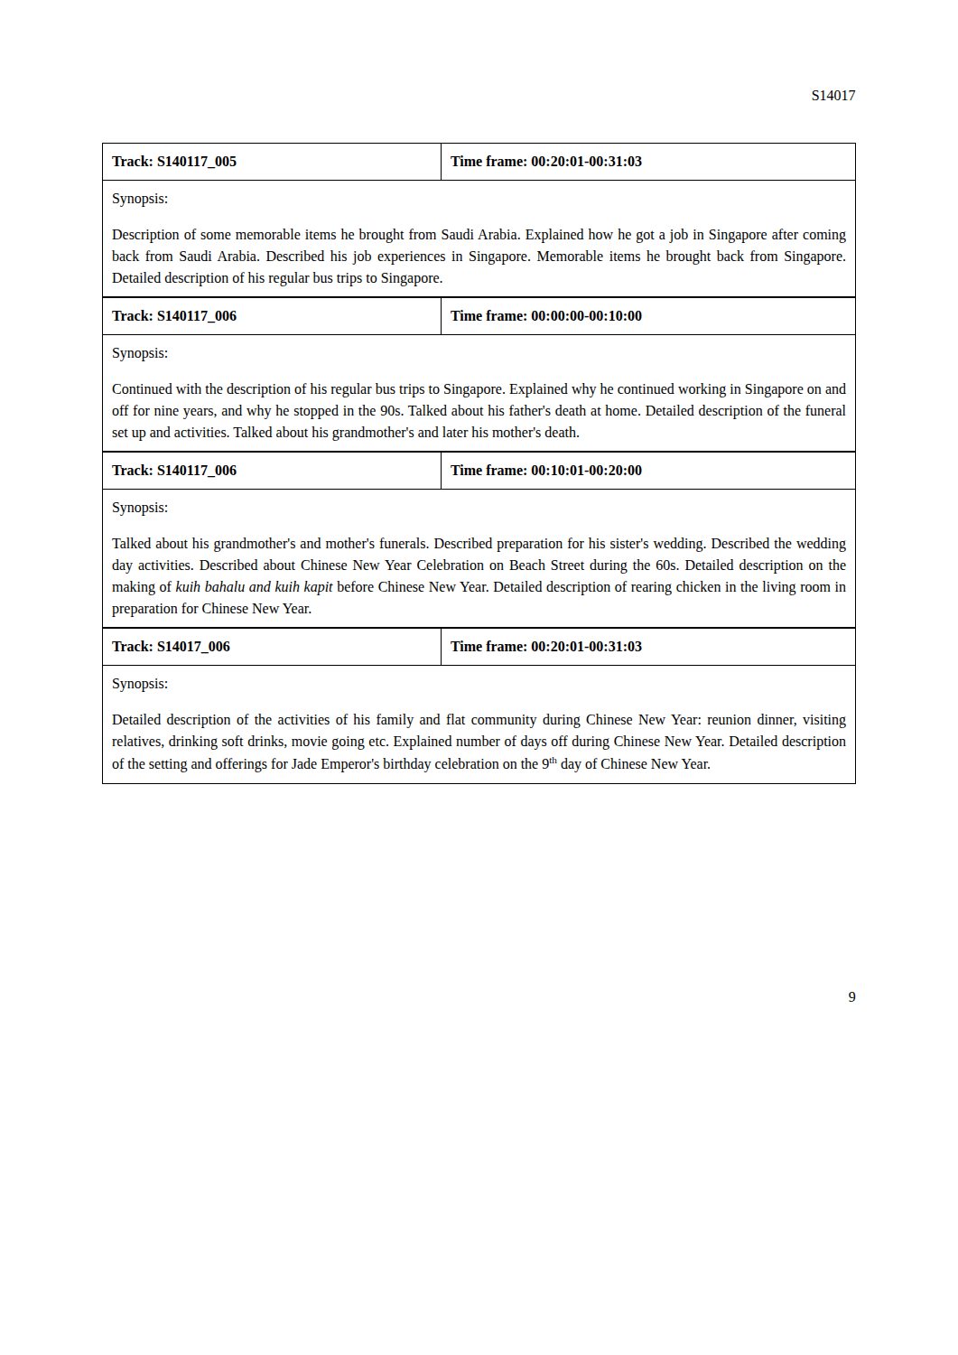S14017
| Track: S140117_005 | Time frame: 00:20:01-00:31:03 |
| Synopsis: Description of some memorable items he brought from Saudi Arabia. Explained how he got a job in Singapore after coming back from Saudi Arabia. Described his job experiences in Singapore. Memorable items he brought back from Singapore. Detailed description of his regular bus trips to Singapore. |
| Track: S140117_006 | Time frame: 00:00:00-00:10:00 |
| Synopsis: Continued with the description of his regular bus trips to Singapore. Explained why he continued working in Singapore on and off for nine years, and why he stopped in the 90s. Talked about his father's death at home. Detailed description of the funeral set up and activities. Talked about his grandmother's and later his mother's death. |
| Track: S140117_006 | Time frame: 00:10:01-00:20:00 |
| Synopsis: Talked about his grandmother's and mother's funerals. Described preparation for his sister's wedding. Described the wedding day activities. Described about Chinese New Year Celebration on Beach Street during the 60s. Detailed description on the making of kuih bahalu and kuih kapit before Chinese New Year. Detailed description of rearing chicken in the living room in preparation for Chinese New Year. |
| Track: S14017_006 | Time frame: 00:20:01-00:31:03 |
| Synopsis: Detailed description of the activities of his family and flat community during Chinese New Year: reunion dinner, visiting relatives, drinking soft drinks, movie going etc. Explained number of days off during Chinese New Year. Detailed description of the setting and offerings for Jade Emperor's birthday celebration on the 9 th day of Chinese New Year. |
9